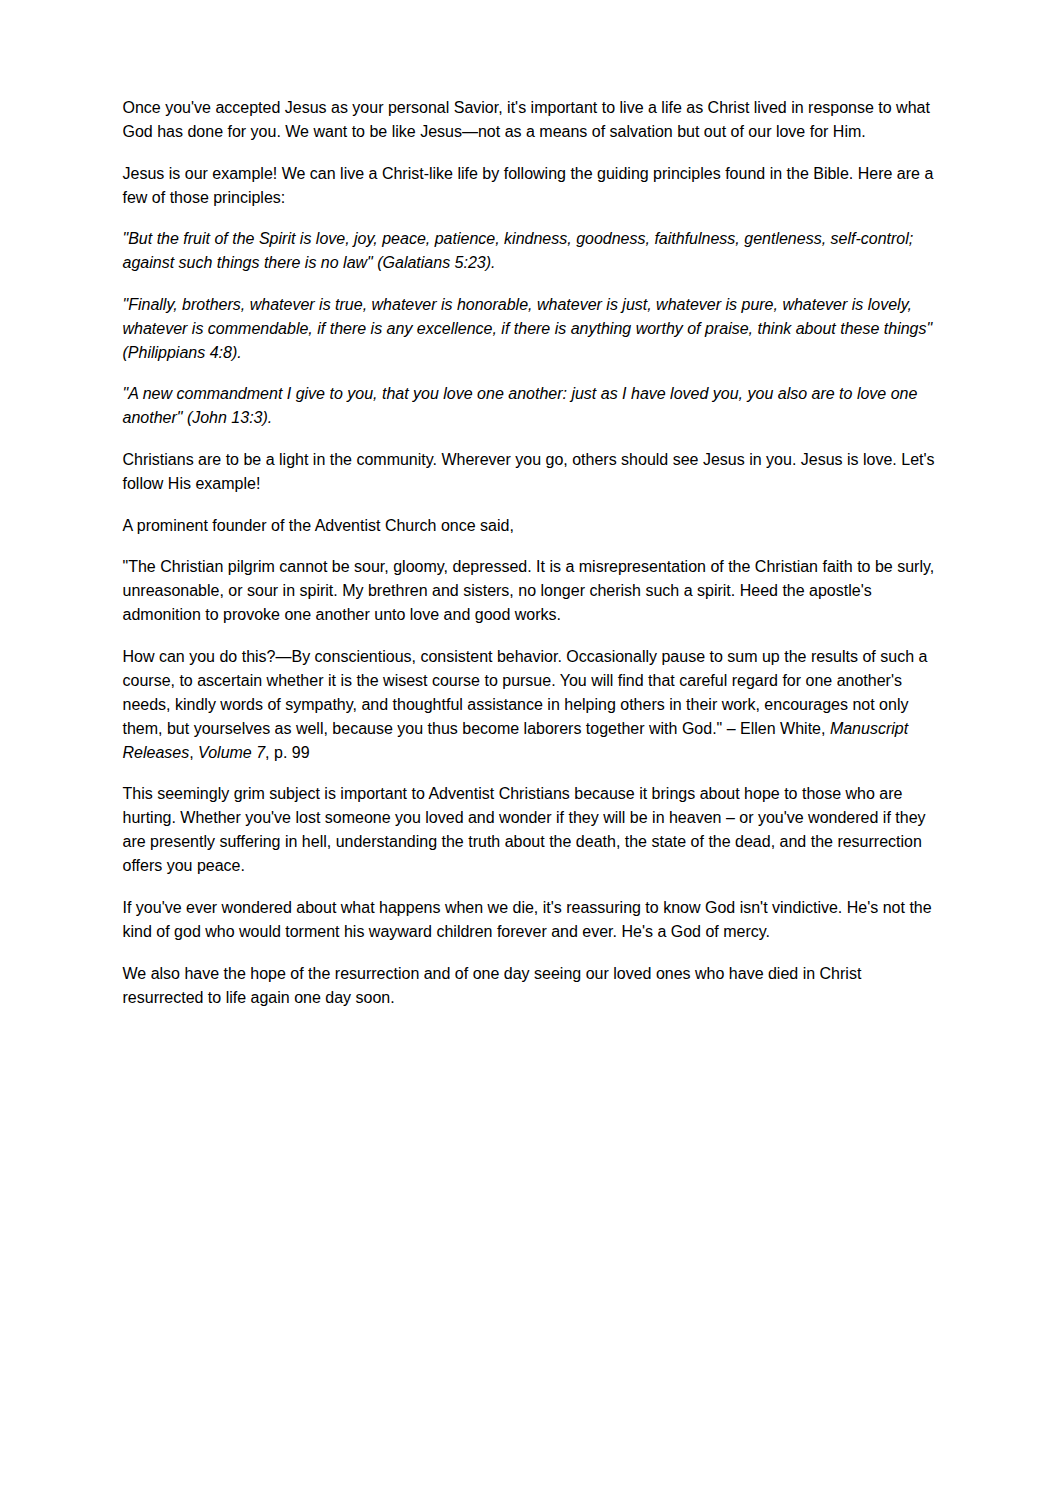Once you've accepted Jesus as your personal Savior, it's important to live a life as Christ lived in response to what God has done for you. We want to be like Jesus—not as a means of salvation but out of our love for Him.
Jesus is our example! We can live a Christ-like life by following the guiding principles found in the Bible. Here are a few of those principles:
"But the fruit of the Spirit is love, joy, peace, patience, kindness, goodness, faithfulness, gentleness, self-control; against such things there is no law" (Galatians 5:23).
"Finally, brothers, whatever is true, whatever is honorable, whatever is just, whatever is pure, whatever is lovely, whatever is commendable, if there is any excellence, if there is anything worthy of praise, think about these things" (Philippians 4:8).
"A new commandment I give to you, that you love one another: just as I have loved you, you also are to love one another" (John 13:3).
Christians are to be a light in the community. Wherever you go, others should see Jesus in you. Jesus is love. Let's follow His example!
A prominent founder of the Adventist Church once said,
"The Christian pilgrim cannot be sour, gloomy, depressed. It is a misrepresentation of the Christian faith to be surly, unreasonable, or sour in spirit. My brethren and sisters, no longer cherish such a spirit. Heed the apostle's admonition to provoke one another unto love and good works.
How can you do this?—By conscientious, consistent behavior. Occasionally pause to sum up the results of such a course, to ascertain whether it is the wisest course to pursue. You will find that careful regard for one another's needs, kindly words of sympathy, and thoughtful assistance in helping others in their work, encourages not only them, but yourselves as well, because you thus become laborers together with God." – Ellen White, Manuscript Releases, Volume 7, p. 99
This seemingly grim subject is important to Adventist Christians because it brings about hope to those who are hurting. Whether you've lost someone you loved and wonder if they will be in heaven – or you've wondered if they are presently suffering in hell, understanding the truth about the death, the state of the dead, and the resurrection offers you peace.
If you've ever wondered about what happens when we die, it's reassuring to know God isn't vindictive. He's not the kind of god who would torment his wayward children forever and ever. He's a God of mercy.
We also have the hope of the resurrection and of one day seeing our loved ones who have died in Christ resurrected to life again one day soon.